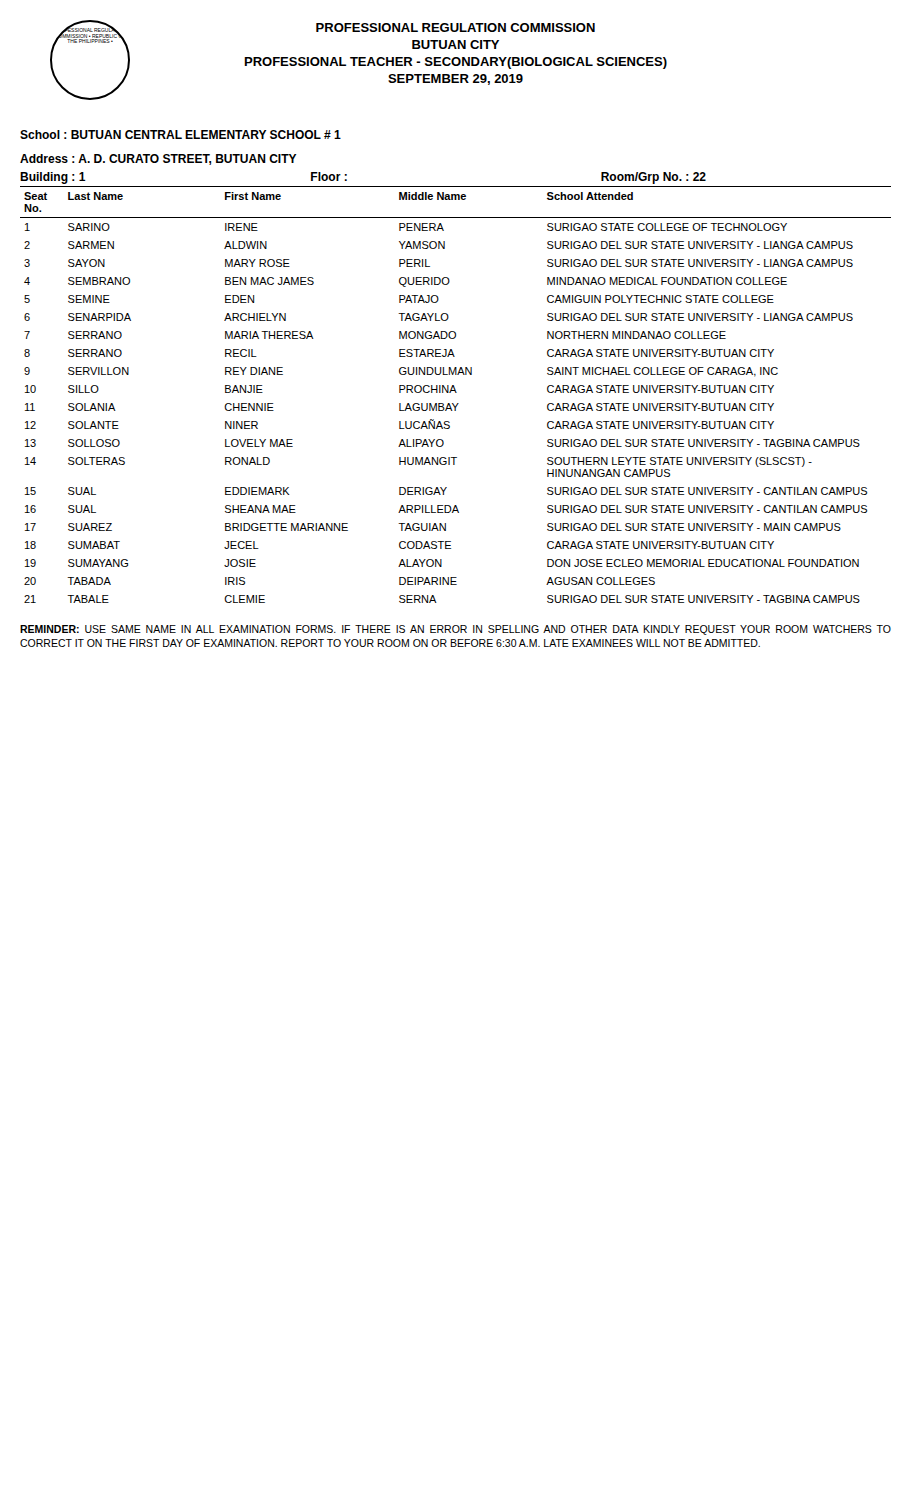PROFESSIONAL REGULATION COMMISSION • REPUBLIC OF THE PHILIPPINES •
PROFESSIONAL REGULATION COMMISSION
BUTUAN CITY
PROFESSIONAL TEACHER - SECONDARY(BIOLOGICAL SCIENCES)
SEPTEMBER 29, 2019
School : BUTUAN CENTRAL ELEMENTARY SCHOOL # 1
Address : A. D. CURATO STREET, BUTUAN CITY
Building : 1
Floor :
Room/Grp No. : 22
| Seat No. | Last Name | First Name | Middle Name | School Attended |
| --- | --- | --- | --- | --- |
| 1 | SARINO | IRENE | PENERA | SURIGAO STATE COLLEGE OF TECHNOLOGY |
| 2 | SARMEN | ALDWIN | YAMSON | SURIGAO DEL SUR STATE UNIVERSITY - LIANGA CAMPUS |
| 3 | SAYON | MARY ROSE | PERIL | SURIGAO DEL SUR STATE UNIVERSITY - LIANGA CAMPUS |
| 4 | SEMBRANO | BEN MAC JAMES | QUERIDO | MINDANAO MEDICAL FOUNDATION COLLEGE |
| 5 | SEMINE | EDEN | PATAJO | CAMIGUIN POLYTECHNIC STATE COLLEGE |
| 6 | SENARPIDA | ARCHIELYN | TAGAYLO | SURIGAO DEL SUR STATE UNIVERSITY - LIANGA CAMPUS |
| 7 | SERRANO | MARIA THERESA | MONGADO | NORTHERN MINDANAO COLLEGE |
| 8 | SERRANO | RECIL | ESTAREJA | CARAGA STATE UNIVERSITY-BUTUAN CITY |
| 9 | SERVILLON | REY DIANE | GUINDULMAN | SAINT MICHAEL COLLEGE OF CARAGA, INC |
| 10 | SILLO | BANJIE | PROCHINA | CARAGA STATE UNIVERSITY-BUTUAN CITY |
| 11 | SOLANIA | CHENNIE | LAGUMBAY | CARAGA STATE UNIVERSITY-BUTUAN CITY |
| 12 | SOLANTE | NINER | LUCAÑAS | CARAGA STATE UNIVERSITY-BUTUAN CITY |
| 13 | SOLLOSO | LOVELY MAE | ALIPAYO | SURIGAO DEL SUR STATE UNIVERSITY - TAGBINA CAMPUS |
| 14 | SOLTERAS | RONALD | HUMANGIT | SOUTHERN LEYTE STATE UNIVERSITY (SLSCST) - HINUNANGAN CAMPUS |
| 15 | SUAL | EDDIEMARK | DERIGAY | SURIGAO DEL SUR STATE UNIVERSITY - CANTILAN CAMPUS |
| 16 | SUAL | SHEANA MAE | ARPILLEDA | SURIGAO DEL SUR STATE UNIVERSITY - CANTILAN CAMPUS |
| 17 | SUAREZ | BRIDGETTE MARIANNE | TAGUIAN | SURIGAO DEL SUR STATE UNIVERSITY - MAIN CAMPUS |
| 18 | SUMABAT | JECEL | CODASTE | CARAGA STATE UNIVERSITY-BUTUAN CITY |
| 19 | SUMAYANG | JOSIE | ALAYON | DON JOSE ECLEO MEMORIAL EDUCATIONAL FOUNDATION |
| 20 | TABADA | IRIS | DEIPARINE | AGUSAN COLLEGES |
| 21 | TABALE | CLEMIE | SERNA | SURIGAO DEL SUR STATE UNIVERSITY - TAGBINA CAMPUS |
REMINDER: USE SAME NAME IN ALL EXAMINATION FORMS. IF THERE IS AN ERROR IN SPELLING AND OTHER DATA KINDLY REQUEST YOUR ROOM WATCHERS TO CORRECT IT ON THE FIRST DAY OF EXAMINATION. REPORT TO YOUR ROOM ON OR BEFORE 6:30 A.M. LATE EXAMINEES WILL NOT BE ADMITTED.